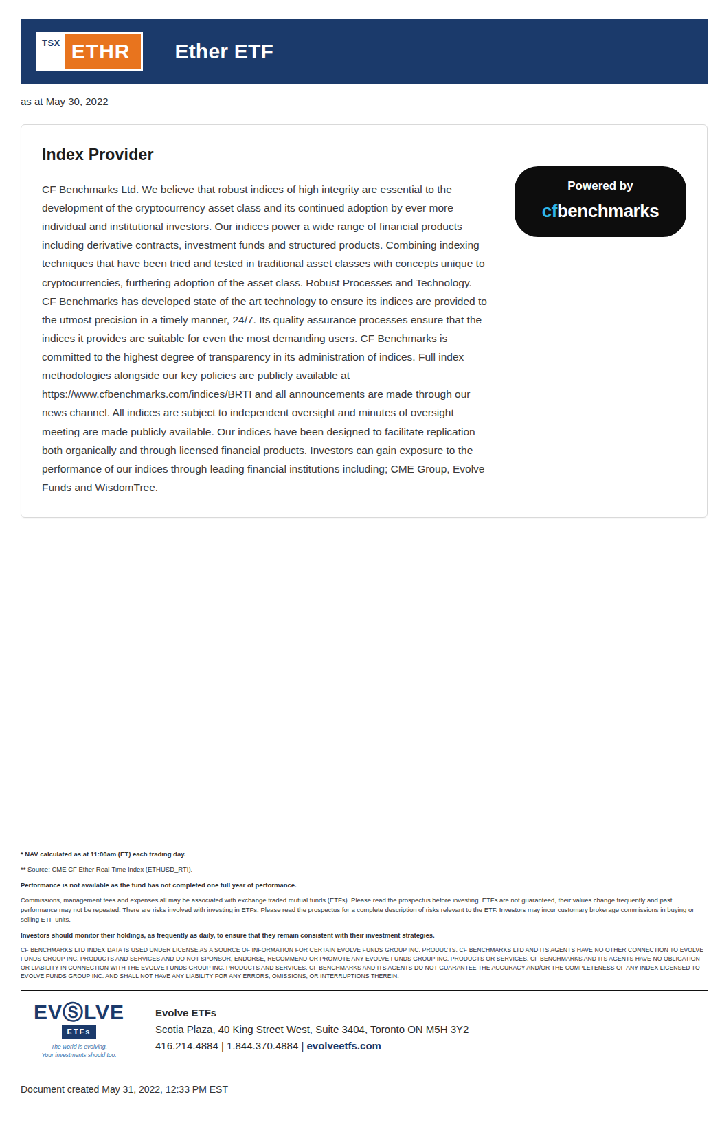TSX
ETHR
Ether ETF
as at May 30, 2022
Index Provider
CF Benchmarks Ltd. We believe that robust indices of high integrity are essential to the development of the cryptocurrency asset class and its continued adoption by ever more individual and institutional investors. Our indices power a wide range of financial products including derivative contracts, investment funds and structured products. Combining indexing techniques that have been tried and tested in traditional asset classes with concepts unique to cryptocurrencies, furthering adoption of the asset class. Robust Processes and Technology. CF Benchmarks has developed state of the art technology to ensure its indices are provided to the utmost precision in a timely manner, 24/7. Its quality assurance processes ensure that the indices it provides are suitable for even the most demanding users. CF Benchmarks is committed to the highest degree of transparency in its administration of indices. Full index methodologies alongside our key policies are publicly available at https://www.cfbenchmarks.com/indices/BRTI and all announcements are made through our news channel. All indices are subject to independent oversight and minutes of oversight meeting are made publicly available. Our indices have been designed to facilitate replication both organically and through licensed financial products. Investors can gain exposure to the performance of our indices through leading financial institutions including; CME Group, Evolve Funds and WisdomTree.
Powered by
cf benchmarks
* NAV calculated as at 11:00am (ET) each trading day.
** Source: CME CF Ether Real-Time Index (ETHUSD_RTI).
Performance is not available as the fund has not completed one full year of performance.
Commissions, management fees and expenses all may be associated with exchange traded mutual funds (ETFs). Please read the prospectus before investing. ETFs are not guaranteed, their values change frequently and past performance may not be repeated. There are risks involved with investing in ETFs. Please read the prospectus for a complete description of risks relevant to the ETF. Investors may incur customary brokerage commissions in buying or selling ETF units.
Investors should monitor their holdings, as frequently as daily, to ensure that they remain consistent with their investment strategies.
CF BENCHMARKS LTD INDEX DATA IS USED UNDER LICENSE AS A SOURCE OF INFORMATION FOR CERTAIN EVOLVE FUNDS GROUP INC. PRODUCTS. CF BENCHMARKS LTD AND ITS AGENTS HAVE NO OTHER CONNECTION TO EVOLVE FUNDS GROUP INC. PRODUCTS AND SERVICES AND DO NOT SPONSOR, ENDORSE, RECOMMEND OR PROMOTE ANY EVOLVE FUNDS GROUP INC. PRODUCTS OR SERVICES. CF BENCHMARKS AND ITS AGENTS HAVE NO OBLIGATION OR LIABILITY IN CONNECTION WITH THE EVOLVE FUNDS GROUP INC. PRODUCTS AND SERVICES. CF BENCHMARKS AND ITS AGENTS DO NOT GUARANTEE THE ACCURACY AND/OR THE COMPLETENESS OF ANY INDEX LICENSED TO EVOLVE FUNDS GROUP INC. AND SHALL NOT HAVE ANY LIABILITY FOR ANY ERRORS, OMISSIONS, OR INTERRUPTIONS THEREIN.
EVⓈLVE
ETFs
The world is evolving.
Your investments should too.
Evolve ETFs
Scotia Plaza, 40 King Street West, Suite 3404, Toronto ON M5H 3Y2
416.214.4884 | 1.844.370.4884 | evolveetfs.com
Document created May 31, 2022, 12:33 PM EST